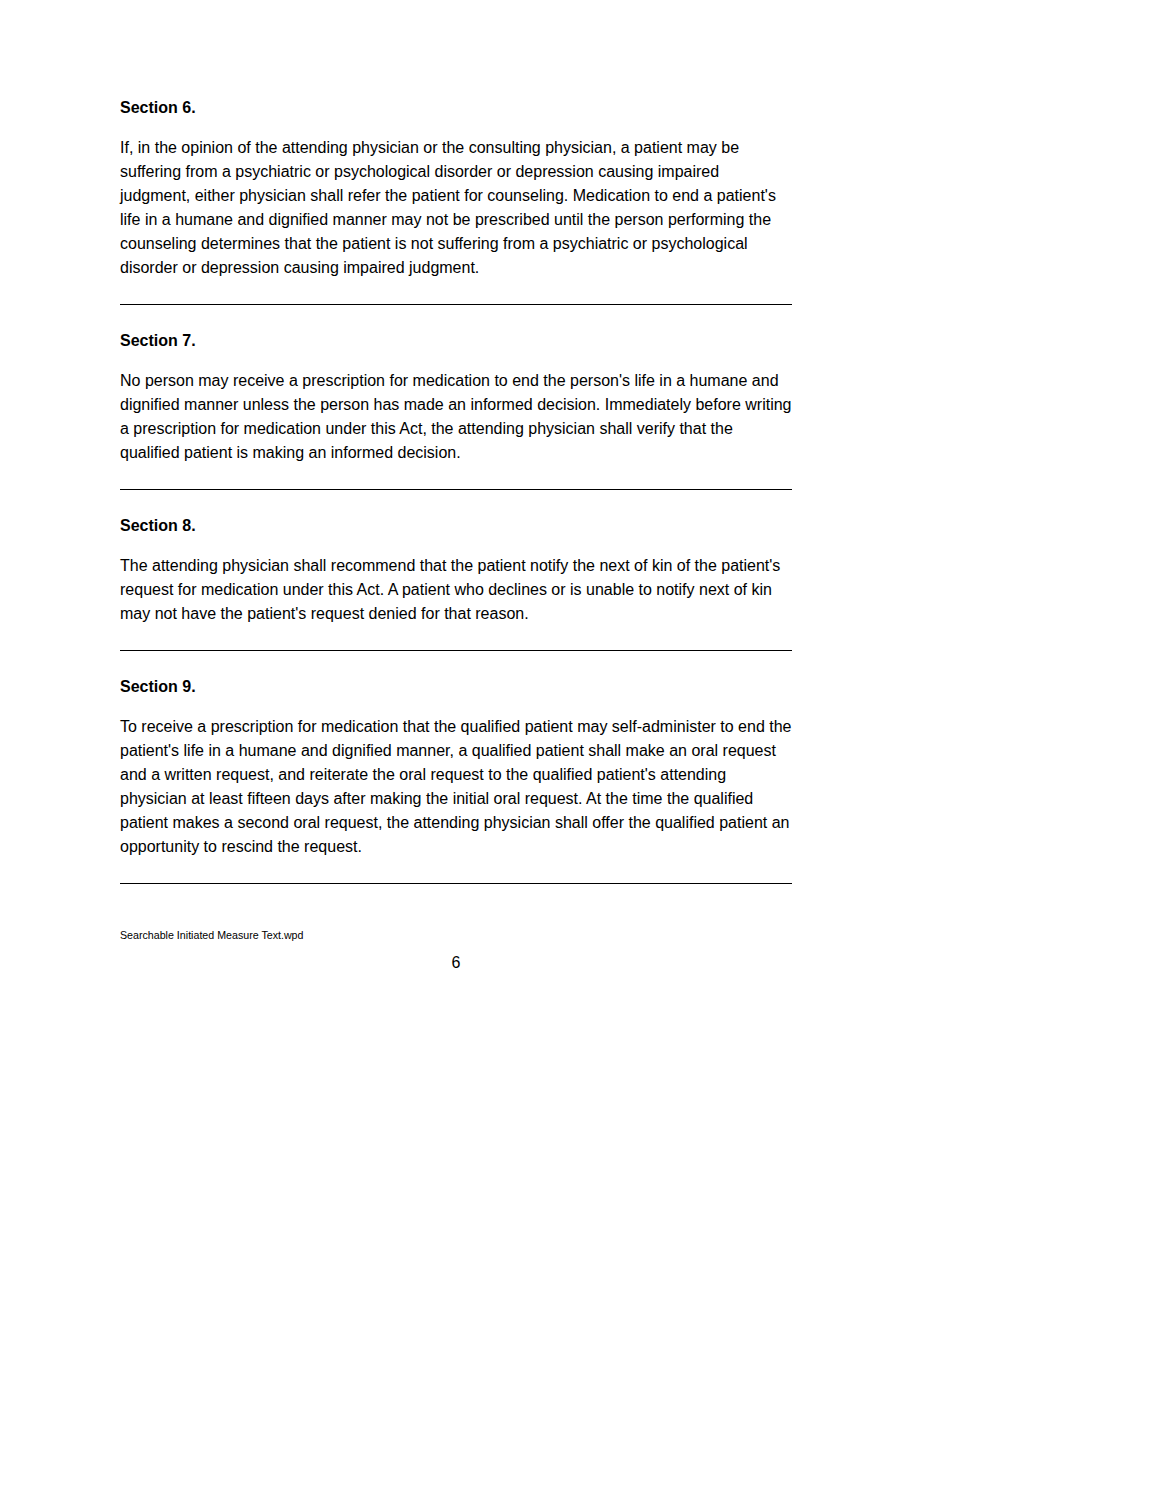Section 6.
If, in the opinion of the attending physician or the consulting physician, a patient may be suffering from a psychiatric or psychological disorder or depression causing impaired judgment, either physician shall refer the patient for counseling. Medication to end a patient's life in a humane and dignified manner may not be prescribed until the person performing the counseling determines that the patient is not suffering from a psychiatric or psychological disorder or depression causing impaired judgment.
Section 7.
No person may receive a prescription for medication to end the person's life in a humane and dignified manner unless the person has made an informed decision. Immediately before writing a prescription for medication under this Act, the attending physician shall verify that the qualified patient is making an informed decision.
Section 8.
The attending physician shall recommend that the patient notify the next of kin of the patient's request for medication under this Act. A patient who declines or is unable to notify next of kin may not have the patient's request denied for that reason.
Section 9.
To receive a prescription for medication that the qualified patient may self-administer to end the patient's life in a humane and dignified manner, a qualified patient shall make an oral request and a written request, and reiterate the oral request to the qualified patient's attending physician at least fifteen days after making the initial oral request. At the time the qualified patient makes a second oral request, the attending physician shall offer the qualified patient an opportunity to rescind the request.
Searchable Initiated Measure Text.wpd
6